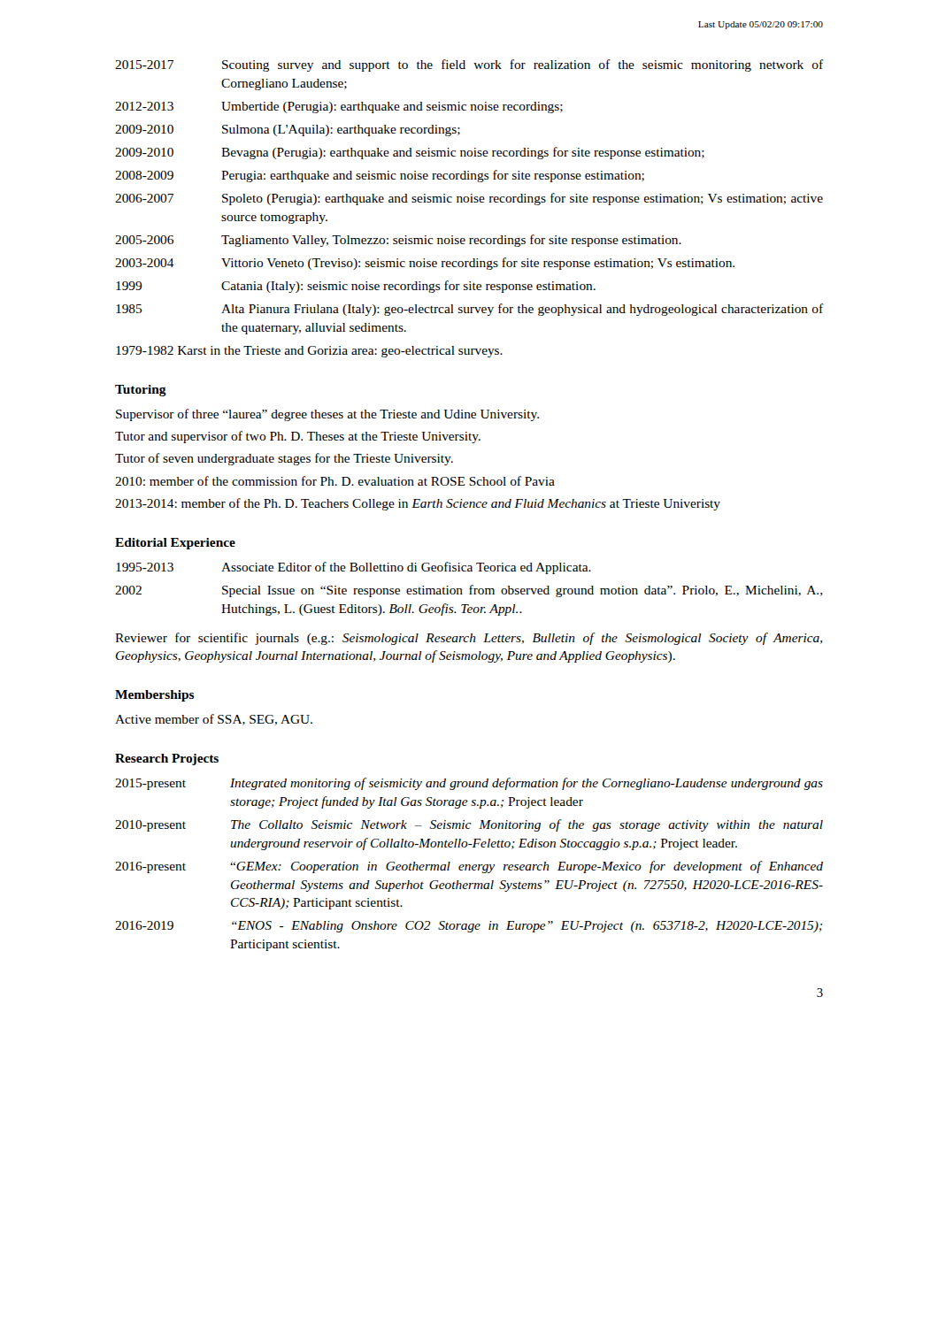Last Update 05/02/20 09:17:00
2015-2017
Scouting survey and support to the field work for realization of the seismic monitoring network of Cornegliano Laudense;
2012-2013
Umbertide (Perugia): earthquake and seismic noise recordings;
2009-2010
Sulmona (L'Aquila): earthquake recordings;
2009-2010
Bevagna (Perugia): earthquake and seismic noise recordings for site response estimation;
2008-2009
Perugia: earthquake and seismic noise recordings for site response estimation;
2006-2007
Spoleto (Perugia): earthquake and seismic noise recordings for site response estimation; Vs estimation; active source tomography.
2005-2006
Tagliamento Valley, Tolmezzo: seismic noise recordings for site response estimation.
2003-2004
Vittorio Veneto (Treviso): seismic noise recordings for site response estimation; Vs estimation.
1999
Catania (Italy): seismic noise recordings for site response estimation.
1985
Alta Pianura Friulana (Italy): geo-electrcal survey for the geophysical and hydrogeological characterization of the quaternary, alluvial sediments.
1979-1982 Karst in the Trieste and Gorizia area: geo-electrical surveys.
Tutoring
Supervisor of three “laurea” degree theses at the Trieste and Udine University.
Tutor and supervisor of two Ph. D. Theses at the Trieste University.
Tutor of seven undergraduate stages for the Trieste University.
2010: member of the commission for Ph. D. evaluation at ROSE School of Pavia
2013-2014: member of the Ph. D. Teachers College in Earth Science and Fluid Mechanics at Trieste Univeristy
Editorial Experience
1995-2013
Associate Editor of the Bollettino di Geofisica Teorica ed Applicata.
2002
Special Issue on “Site response estimation from observed ground motion data”. Priolo, E., Michelini, A., Hutchings, L. (Guest Editors). Boll. Geofis. Teor. Appl..
Reviewer for scientific journals (e.g.: Seismological Research Letters, Bulletin of the Seismological Society of America, Geophysics, Geophysical Journal International, Journal of Seismology, Pure and Applied Geophysics).
Memberships
Active member of SSA, SEG, AGU.
Research Projects
2015-present
Integrated monitoring of seismicity and ground deformation for the Cornegliano-Laudense underground gas storage; Project funded by Ital Gas Storage s.p.a.; Project leader
2010-present
The Collalto Seismic Network – Seismic Monitoring of the gas storage activity within the natural underground reservoir of Collalto-Montello-Feletto; Edison Stoccaggio s.p.a.; Project leader.
2016-present
“GEMex: Cooperation in Geothermal energy research Europe-Mexico for development of Enhanced Geothermal Systems and Superhot Geothermal Systems” EU-Project (n. 727550, H2020-LCE-2016-RES-CCS-RIA); Participant scientist.
2016-2019
“ENOS - ENabling Onshore CO2 Storage in Europe” EU-Project (n. 653718-2, H2020-LCE-2015); Participant scientist.
3